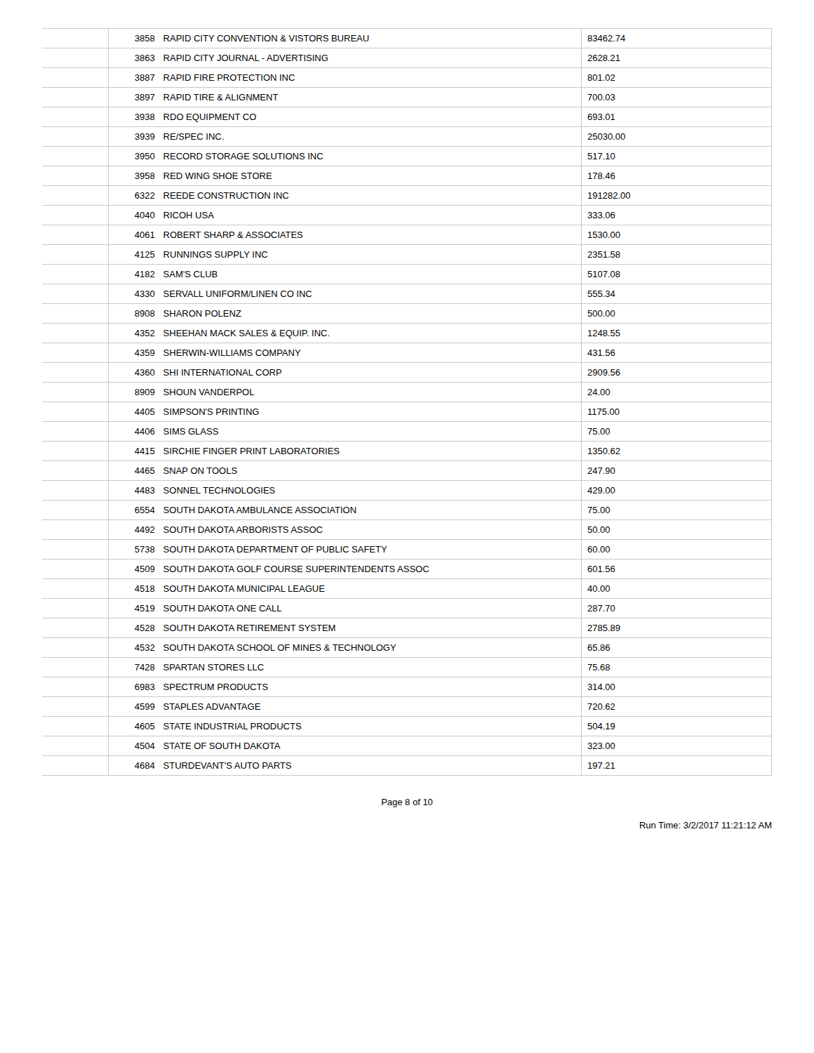| | 3858 | RAPID CITY CONVENTION & VISTORS BUREAU | 83462.74 |
| | 3863 | RAPID CITY JOURNAL - ADVERTISING | 2628.21 |
| | 3887 | RAPID FIRE PROTECTION INC | 801.02 |
| | 3897 | RAPID TIRE & ALIGNMENT | 700.03 |
| | 3938 | RDO EQUIPMENT CO | 693.01 |
| | 3939 | RE/SPEC INC. | 25030.00 |
| | 3950 | RECORD STORAGE SOLUTIONS INC | 517.10 |
| | 3958 | RED WING SHOE STORE | 178.46 |
| | 6322 | REEDE CONSTRUCTION INC | 191282.00 |
| | 4040 | RICOH USA | 333.06 |
| | 4061 | ROBERT SHARP & ASSOCIATES | 1530.00 |
| | 4125 | RUNNINGS SUPPLY INC | 2351.58 |
| | 4182 | SAM'S CLUB | 5107.08 |
| | 4330 | SERVALL UNIFORM/LINEN CO INC | 555.34 |
| | 8908 | SHARON POLENZ | 500.00 |
| | 4352 | SHEEHAN MACK SALES & EQUIP. INC. | 1248.55 |
| | 4359 | SHERWIN-WILLIAMS COMPANY | 431.56 |
| | 4360 | SHI INTERNATIONAL CORP | 2909.56 |
| | 8909 | SHOUN VANDERPOL | 24.00 |
| | 4405 | SIMPSON'S PRINTING | 1175.00 |
| | 4406 | SIMS GLASS | 75.00 |
| | 4415 | SIRCHIE FINGER PRINT LABORATORIES | 1350.62 |
| | 4465 | SNAP ON TOOLS | 247.90 |
| | 4483 | SONNEL TECHNOLOGIES | 429.00 |
| | 6554 | SOUTH DAKOTA AMBULANCE ASSOCIATION | 75.00 |
| | 4492 | SOUTH DAKOTA ARBORISTS ASSOC | 50.00 |
| | 5738 | SOUTH DAKOTA DEPARTMENT OF PUBLIC SAFETY | 60.00 |
| | 4509 | SOUTH DAKOTA GOLF COURSE SUPERINTENDENTS ASSOC | 601.56 |
| | 4518 | SOUTH DAKOTA MUNICIPAL LEAGUE | 40.00 |
| | 4519 | SOUTH DAKOTA ONE CALL | 287.70 |
| | 4528 | SOUTH DAKOTA RETIREMENT SYSTEM | 2785.89 |
| | 4532 | SOUTH DAKOTA SCHOOL OF MINES & TECHNOLOGY | 65.86 |
| | 7428 | SPARTAN STORES LLC | 75.68 |
| | 6983 | SPECTRUM PRODUCTS | 314.00 |
| | 4599 | STAPLES ADVANTAGE | 720.62 |
| | 4605 | STATE INDUSTRIAL PRODUCTS | 504.19 |
| | 4504 | STATE OF SOUTH DAKOTA | 323.00 |
| | 4684 | STURDEVANT'S AUTO PARTS | 197.21 |
Page 8 of 10
Run Time: 3/2/2017 11:21:12 AM